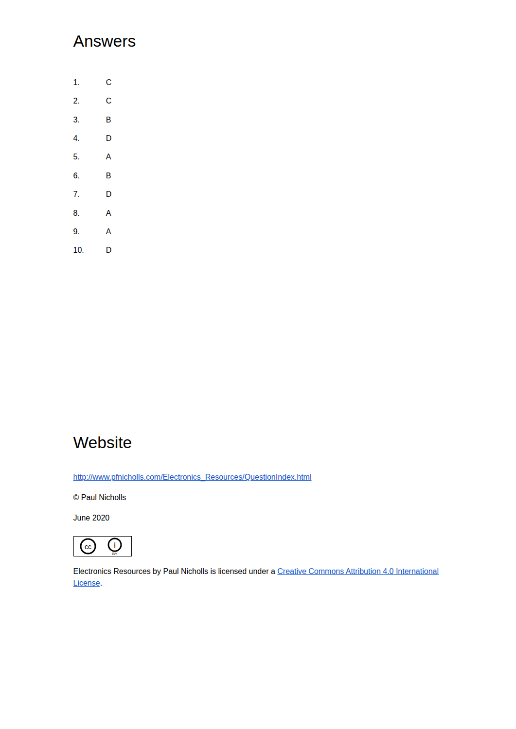Answers
| 1. | C |
| 2. | C |
| 3. | B |
| 4. | D |
| 5. | A |
| 6. | B |
| 7. | D |
| 8. | A |
| 9. | A |
| 10. | D |
Website
http://www.pfnicholls.com/Electronics_Resources/QuestionIndex.html
© Paul Nicholls
June 2020
Electronics Resources by Paul Nicholls is licensed under a Creative Commons Attribution 4.0 International License.